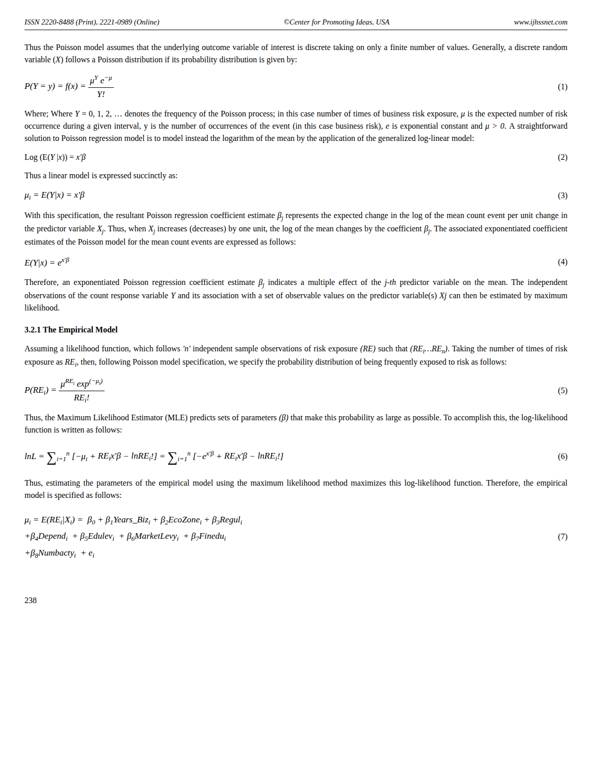ISSN 2220-8488 (Print), 2221-0989 (Online) ©Center for Promoting Ideas, USA www.ijhssnet.com
Thus the Poisson model assumes that the underlying outcome variable of interest is discrete taking on only a finite number of values. Generally, a discrete random variable (X) follows a Poisson distribution if its probability distribution is given by:
P(Y = y) = f(x) = μY e−μ Y!
(1)
Where; Where Y = 0, 1, 2, … denotes the frequency of the Poisson process; in this case number of times of business risk exposure, μ is the expected number of risk occurrence during a given interval, y is the number of occurrences of the event (in this case business risk), e is exponential constant and μ > 0. A straightforward solution to Poisson regression model is to model instead the logarithm of the mean by the application of the generalized log-linear model:
Log (E(Y |x)) = x′β
(2)
Thus a linear model is expressed succinctly as:
μi = E(Y|x) = x′β
(3)
With this specification, the resultant Poisson regression coefficient estimate βj represents the expected change in the log of the mean count event per unit change in the predictor variable Xj. Thus, when Xj increases (decreases) by one unit, the log of the mean changes by the coefficient βj. The associated exponentiated coefficient estimates of the Poisson model for the mean count events are expressed as follows:
E(Y|x) = ex′β
(4)
Therefore, an exponentiated Poisson regression coefficient estimate βj indicates a multiple effect of the j-th predictor variable on the mean. The independent observations of the count response variable Y and its association with a set of observable values on the predictor variable(s) Xj can then be estimated by maximum likelihood.
3.2.1 The Empirical Model
Assuming a likelihood function, which follows 'n' independent sample observations of risk exposure (RE) such that (REi…REn). Taking the number of times of risk exposure as REi, then, following Poisson model specification, we specify the probability distribution of being frequently exposed to risk as follows:
P(REi) = μREi exp(−μi) REi!
(5)
Thus, the Maximum Likelihood Estimator (MLE) predicts sets of parameters (β) that make this probability as large as possible. To accomplish this, the log-likelihood function is written as follows:
lnL = ∑i=1n [−μi + REix′β − lnREi!] = ∑i=1n [−ex′β + REix′β − lnREi!]
(6)
Thus, estimating the parameters of the empirical model using the maximum likelihood method maximizes this log-likelihood function. Therefore, the empirical model is specified as follows:
μi = E(REi|Xi) = β0 + β1Years_Bizi + β2EcoZonei + β3Reguli
+β4Dependi + β5Edulevi + β6MarketLevyi + β7Finedui
+β8Numbactyi + ei
(7)
238